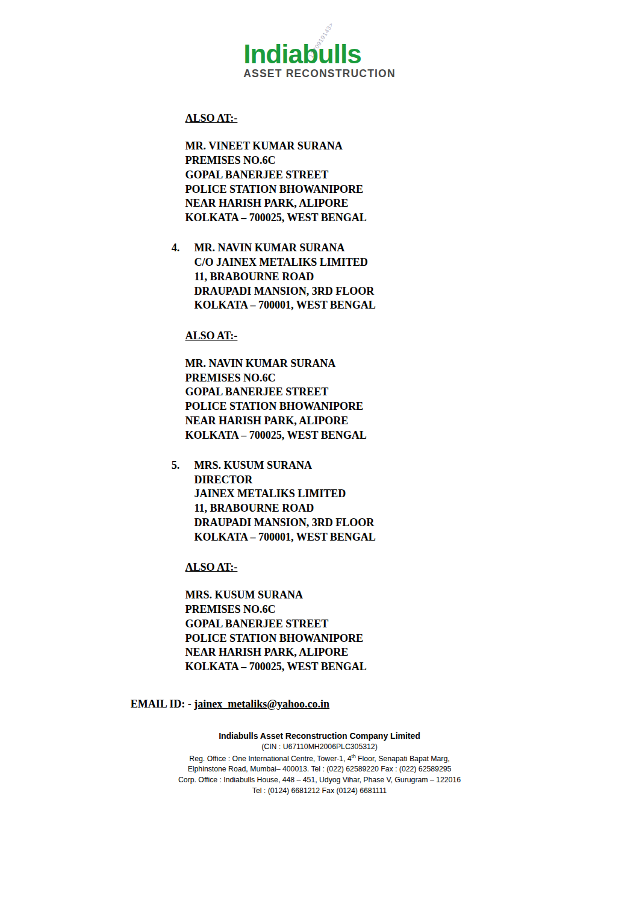1270919143>
Indiabulls
ASSET RECONSTRUCTION
ALSO AT:-
MR. VINEET KUMAR SURANA
PREMISES NO.6C
GOPAL BANERJEE STREET
POLICE STATION BHOWANIPORE
NEAR HARISH PARK, ALIPORE
KOLKATA – 700025, WEST BENGAL
4.
MR. NAVIN KUMAR SURANA
C/O JAINEX METALIKS LIMITED
11, BRABOURNE ROAD
DRAUPADI MANSION, 3RD FLOOR
KOLKATA – 700001, WEST BENGAL
ALSO AT:-
MR. NAVIN KUMAR SURANA
PREMISES NO.6C
GOPAL BANERJEE STREET
POLICE STATION BHOWANIPORE
NEAR HARISH PARK, ALIPORE
KOLKATA – 700025, WEST BENGAL
5.
MRS. KUSUM SURANA
DIRECTOR
JAINEX METALIKS LIMITED
11, BRABOURNE ROAD
DRAUPADI MANSION, 3RD FLOOR
KOLKATA – 700001, WEST BENGAL
ALSO AT:-
MRS. KUSUM SURANA
PREMISES NO.6C
GOPAL BANERJEE STREET
POLICE STATION BHOWANIPORE
NEAR HARISH PARK, ALIPORE
KOLKATA – 700025, WEST BENGAL
EMAIL ID: - jainex_metaliks@yahoo.co.in
Indiabulls Asset Reconstruction Company Limited
(CIN : U67110MH2006PLC305312)
Reg. Office : One International Centre, Tower-1, 4th Floor, Senapati Bapat Marg,
Elphinstone Road, Mumbai– 400013. Tel : (022) 62589220 Fax : (022) 62589295
Corp. Office : Indiabulls House, 448 – 451, Udyog Vihar, Phase V, Gurugram – 122016
Tel : (0124) 6681212 Fax (0124) 6681111